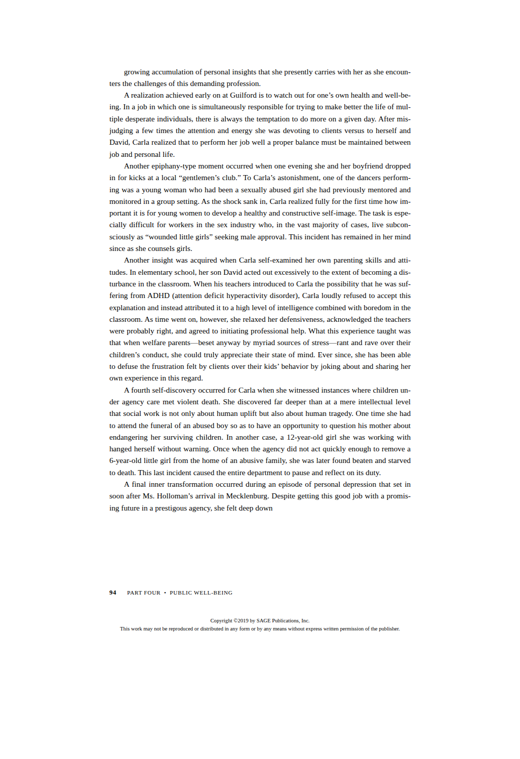growing accumulation of personal insights that she presently carries with her as she encounters the challenges of this demanding profession.
A realization achieved early on at Guilford is to watch out for one’s own health and well-being. In a job in which one is simultaneously responsible for trying to make better the life of multiple desperate individuals, there is always the temptation to do more on a given day. After misjudging a few times the attention and energy she was devoting to clients versus to herself and David, Carla realized that to perform her job well a proper balance must be maintained between job and personal life.
Another epiphany-type moment occurred when one evening she and her boyfriend dropped in for kicks at a local “gentlemen’s club.” To Carla’s astonishment, one of the dancers performing was a young woman who had been a sexually abused girl she had previously mentored and monitored in a group setting. As the shock sank in, Carla realized fully for the first time how important it is for young women to develop a healthy and constructive self-image. The task is especially difficult for workers in the sex industry who, in the vast majority of cases, live subconsciously as “wounded little girls” seeking male approval. This incident has remained in her mind since as she counsels girls.
Another insight was acquired when Carla self-examined her own parenting skills and attitudes. In elementary school, her son David acted out excessively to the extent of becoming a disturbance in the classroom. When his teachers introduced to Carla the possibility that he was suffering from ADHD (attention deficit hyperactivity disorder), Carla loudly refused to accept this explanation and instead attributed it to a high level of intelligence combined with boredom in the classroom. As time went on, however, she relaxed her defensiveness, acknowledged the teachers were probably right, and agreed to initiating professional help. What this experience taught was that when welfare parents—beset anyway by myriad sources of stress—rant and rave over their children’s conduct, she could truly appreciate their state of mind. Ever since, she has been able to defuse the frustration felt by clients over their kids’ behavior by joking about and sharing her own experience in this regard.
A fourth self-discovery occurred for Carla when she witnessed instances where children under agency care met violent death. She discovered far deeper than at a mere intellectual level that social work is not only about human uplift but also about human tragedy. One time she had to attend the funeral of an abused boy so as to have an opportunity to question his mother about endangering her surviving children. In another case, a 12-year-old girl she was working with hanged herself without warning. Once when the agency did not act quickly enough to remove a 6-year-old little girl from the home of an abusive family, she was later found beaten and starved to death. This last incident caused the entire department to pause and reflect on its duty.
A final inner transformation occurred during an episode of personal depression that set in soon after Ms. Holloman’s arrival in Mecklenburg. Despite getting this good job with a promising future in a prestigous agency, she felt deep down
94 PART FOUR•PUBLIC WELL-BEING
Copyright ©2019 by SAGE Publications, Inc. This work may not be reproduced or distributed in any form or by any means without express written permission of the publisher.